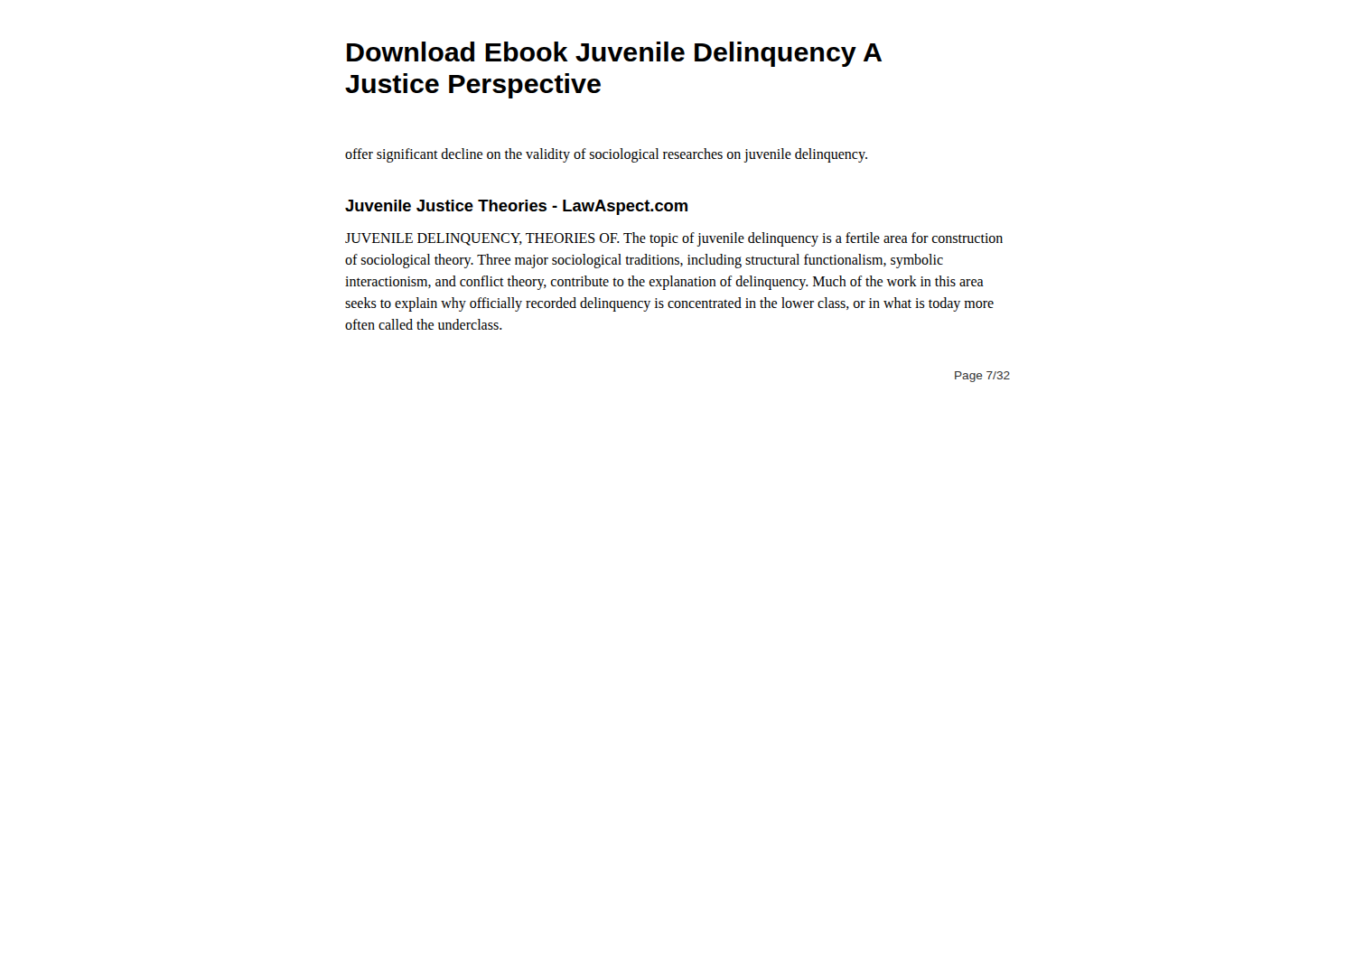Download Ebook Juvenile Delinquency A Justice Perspective
offer significant decline on the validity of sociological researches on juvenile delinquency.
Juvenile Justice Theories - LawAspect.com
JUVENILE DELINQUENCY, THEORIES OF. The topic of juvenile delinquency is a fertile area for construction of sociological theory. Three major sociological traditions, including structural functionalism, symbolic interactionism, and conflict theory, contribute to the explanation of delinquency. Much of the work in this area seeks to explain why officially recorded delinquency is concentrated in the lower class, or in what is today more often called the underclass.
Page 7/32